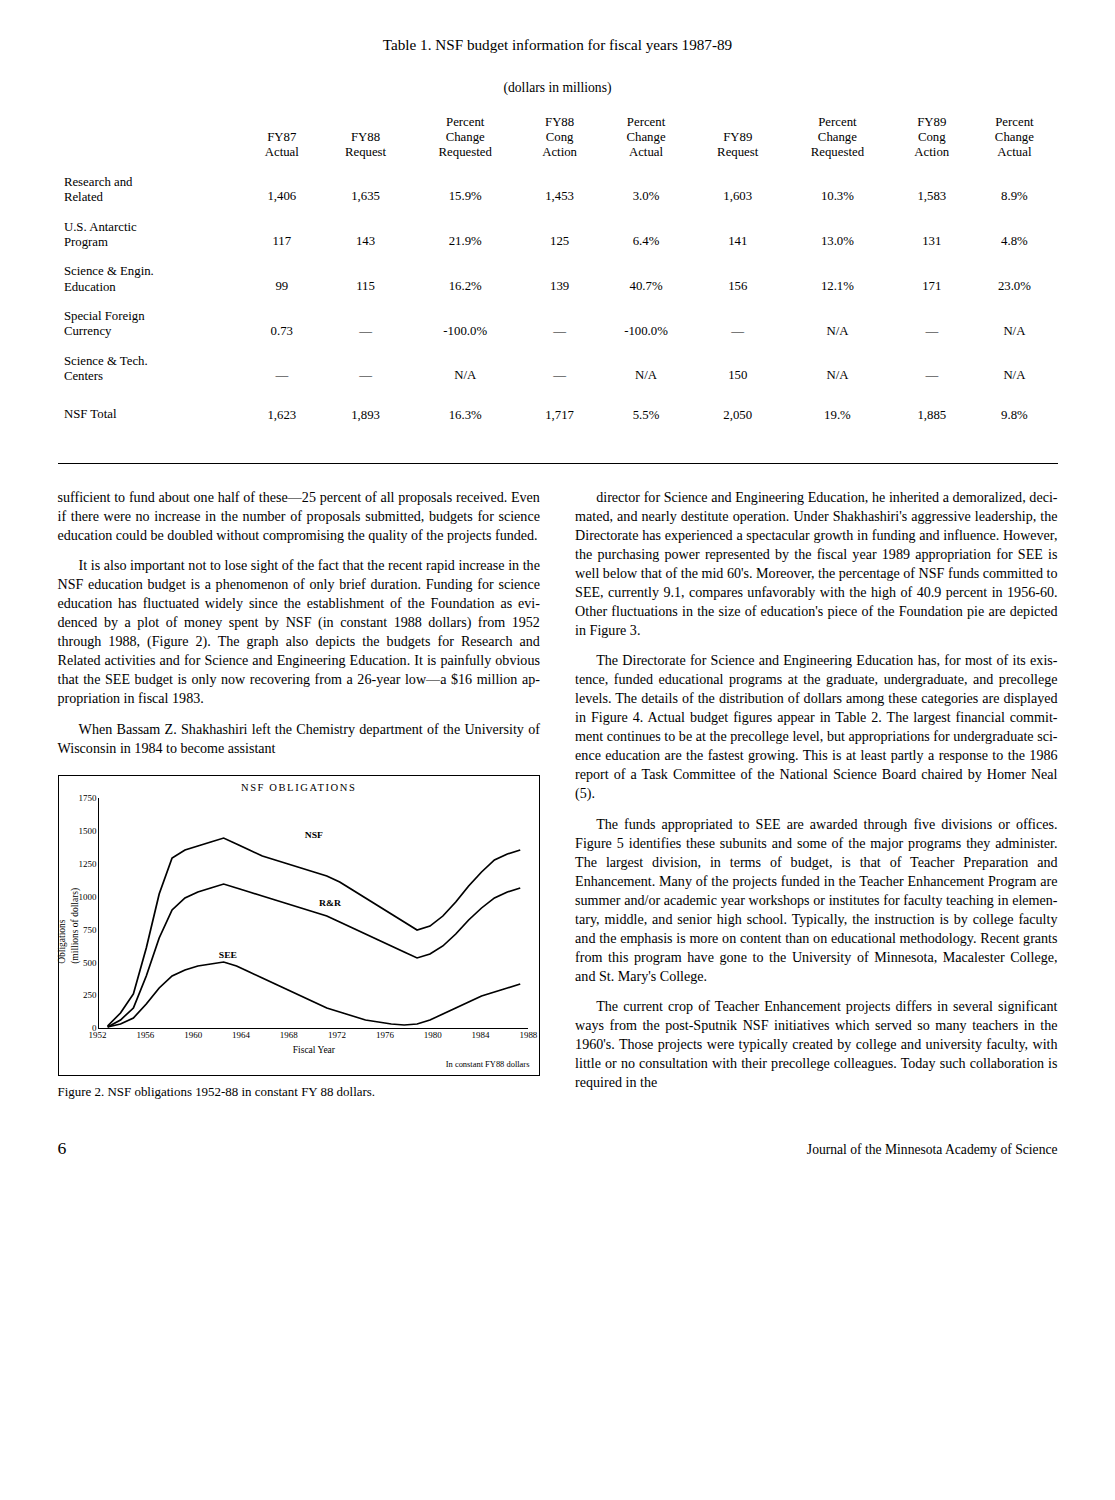Table 1. NSF budget information for fiscal years 1987-89
(dollars in millions)
| | FY87 Actual | FY88 Request | Percent Change Requested | FY88 Cong Action | Percent Change Actual | FY89 Request | Percent Change Requested | FY89 Cong Action | Percent Change Actual |
| --- | --- | --- | --- | --- | --- | --- | --- | --- | --- |
| Research and Related | 1,406 | 1,635 | 15.9% | 1,453 | 3.0% | 1,603 | 10.3% | 1,583 | 8.9% |
| U.S. Antarctic Program | 117 | 143 | 21.9% | 125 | 6.4% | 141 | 13.0% | 131 | 4.8% |
| Science & Engin. Education | 99 | 115 | 16.2% | 139 | 40.7% | 156 | 12.1% | 171 | 23.0% |
| Special Foreign Currency | 0.73 | — | -100.0% | — | -100.0% | — | N/A | — | N/A |
| Science & Tech. Centers | — | — | N/A | — | N/A | 150 | N/A | — | N/A |
| NSF Total | 1,623 | 1,893 | 16.3% | 1,717 | 5.5% | 2,050 | 19.% | 1,885 | 9.8% |
sufficient to fund about one half of these—25 percent of all proposals received. Even if there were no increase in the number of proposals submitted, budgets for science education could be doubled without compromising the quality of the projects funded.
It is also important not to lose sight of the fact that the recent rapid increase in the NSF education budget is a phenomenon of only brief duration. Funding for science education has fluctuated widely since the establishment of the Foundation as evidenced by a plot of money spent by NSF (in constant 1988 dollars) from 1952 through 1988, (Figure 2). The graph also depicts the budgets for Research and Related activities and for Science and Engineering Education. It is painfully obvious that the SEE budget is only now recovering from a 26-year low—a $16 million appropriation in fiscal 1983.
When Bassam Z. Shakhashiri left the Chemistry department of the University of Wisconsin in 1984 to become assistant
NSF OBLIGATIONS
Obligations
(millions of dollars)
1750 1500 1250 1000 750 500 250 0
NSF R&R SEE
1952 1956 1960 1964 1968 1972 1976 1980 1984 1988
Fiscal Year
In constant FY88 dollars
Figure 2. NSF obligations 1952-88 in constant FY 88 dollars.
director for Science and Engineering Education, he inherited a demoralized, decimated, and nearly destitute operation. Under Shakhashiri's aggressive leadership, the Directorate has experienced a spectacular growth in funding and influence. However, the purchasing power represented by the fiscal year 1989 appropriation for SEE is well below that of the mid 60's. Moreover, the percentage of NSF funds committed to SEE, currently 9.1, compares unfavorably with the high of 40.9 percent in 1956-60. Other fluctuations in the size of education's piece of the Foundation pie are depicted in Figure 3.
The Directorate for Science and Engineering Education has, for most of its existence, funded educational programs at the graduate, undergraduate, and precollege levels. The details of the distribution of dollars among these categories are displayed in Figure 4. Actual budget figures appear in Table 2. The largest financial commitment continues to be at the precollege level, but appropriations for undergraduate science education are the fastest growing. This is at least partly a response to the 1986 report of a Task Committee of the National Science Board chaired by Homer Neal (5).
The funds appropriated to SEE are awarded through five divisions or offices. Figure 5 identifies these subunits and some of the major programs they administer. The largest division, in terms of budget, is that of Teacher Preparation and Enhancement. Many of the projects funded in the Teacher Enhancement Program are summer and/or academic year workshops or institutes for faculty teaching in elementary, middle, and senior high school. Typically, the instruction is by college faculty and the emphasis is more on content than on educational methodology. Recent grants from this program have gone to the University of Minnesota, Macalester College, and St. Mary's College.
The current crop of Teacher Enhancement projects differs in several significant ways from the post-Sputnik NSF initiatives which served so many teachers in the 1960's. Those projects were typically created by college and university faculty, with little or no consultation with their precollege colleagues. Today such collaboration is required in the
6 Journal of the Minnesota Academy of Science